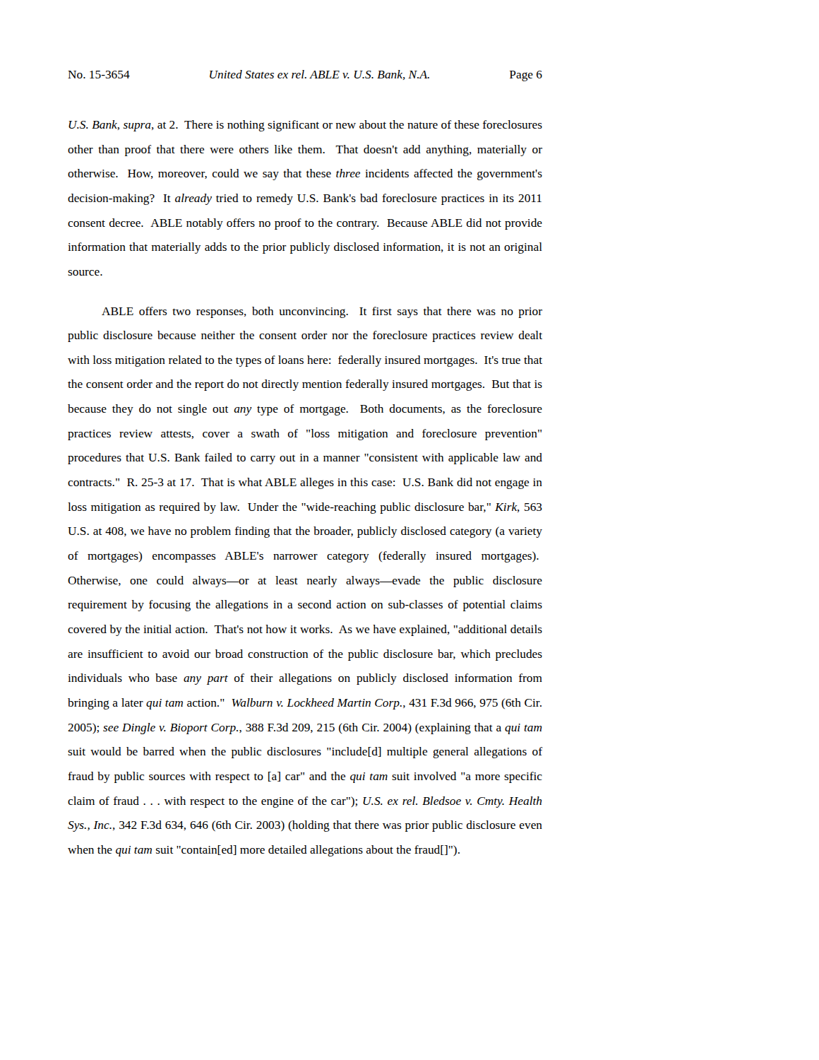No. 15-3654 United States ex rel. ABLE v. U.S. Bank, N.A. Page 6
U.S. Bank, supra, at 2. There is nothing significant or new about the nature of these foreclosures other than proof that there were others like them. That doesn't add anything, materially or otherwise. How, moreover, could we say that these three incidents affected the government's decision-making? It already tried to remedy U.S. Bank's bad foreclosure practices in its 2011 consent decree. ABLE notably offers no proof to the contrary. Because ABLE did not provide information that materially adds to the prior publicly disclosed information, it is not an original source.
ABLE offers two responses, both unconvincing. It first says that there was no prior public disclosure because neither the consent order nor the foreclosure practices review dealt with loss mitigation related to the types of loans here: federally insured mortgages. It's true that the consent order and the report do not directly mention federally insured mortgages. But that is because they do not single out any type of mortgage. Both documents, as the foreclosure practices review attests, cover a swath of "loss mitigation and foreclosure prevention" procedures that U.S. Bank failed to carry out in a manner "consistent with applicable law and contracts." R. 25-3 at 17. That is what ABLE alleges in this case: U.S. Bank did not engage in loss mitigation as required by law. Under the "wide-reaching public disclosure bar," Kirk, 563 U.S. at 408, we have no problem finding that the broader, publicly disclosed category (a variety of mortgages) encompasses ABLE's narrower category (federally insured mortgages). Otherwise, one could always—or at least nearly always—evade the public disclosure requirement by focusing the allegations in a second action on sub-classes of potential claims covered by the initial action. That's not how it works. As we have explained, "additional details are insufficient to avoid our broad construction of the public disclosure bar, which precludes individuals who base any part of their allegations on publicly disclosed information from bringing a later qui tam action." Walburn v. Lockheed Martin Corp., 431 F.3d 966, 975 (6th Cir. 2005); see Dingle v. Bioport Corp., 388 F.3d 209, 215 (6th Cir. 2004) (explaining that a qui tam suit would be barred when the public disclosures "include[d] multiple general allegations of fraud by public sources with respect to [a] car" and the qui tam suit involved "a more specific claim of fraud . . . with respect to the engine of the car"); U.S. ex rel. Bledsoe v. Cmty. Health Sys., Inc., 342 F.3d 634, 646 (6th Cir. 2003) (holding that there was prior public disclosure even when the qui tam suit "contain[ed] more detailed allegations about the fraud[]").